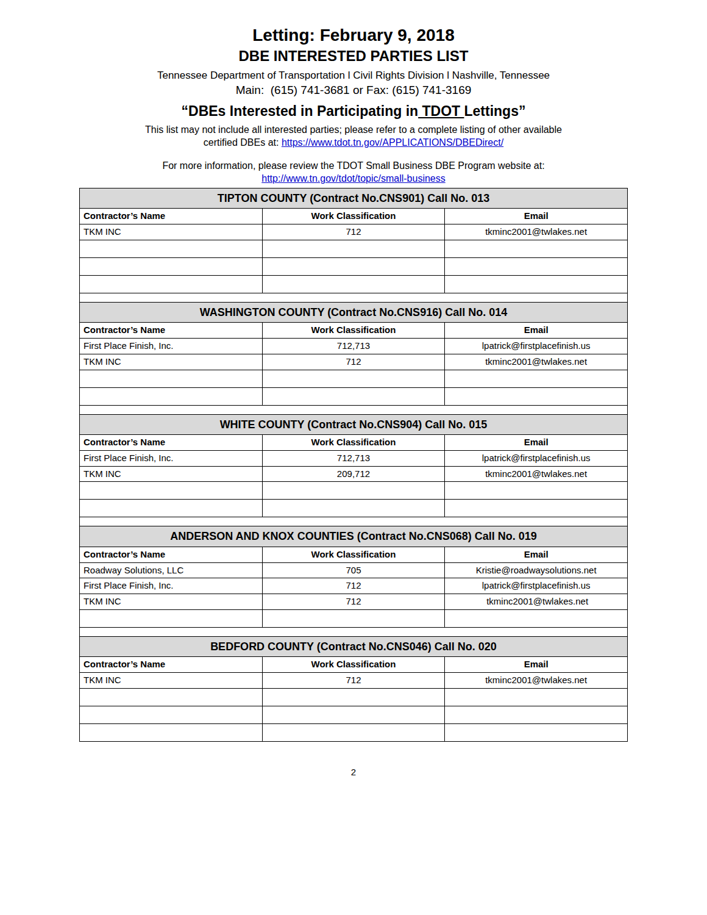Letting: February 9, 2018
DBE INTERESTED PARTIES LIST
Tennessee Department of Transportation l Civil Rights Division l Nashville, Tennessee
Main: (615) 741-3681 or Fax: (615) 741-3169
“DBEs Interested in Participating in TDOT Lettings”
This list may not include all interested parties; please refer to a complete listing of other available
certified DBEs at: https://www.tdot.tn.gov/APPLICATIONS/DBEDirect/
For more information, please review the TDOT Small Business DBE Program website at:
http://www.tn.gov/tdot/topic/small-business
| TIPTON COUNTY (Contract No.CNS901) Call No. 013 |
| --- |
| Contractor’s Name | Work Classification | Email |
| TKM INC | 712 | tkminc2001@twlakes.net |
| WASHINGTON COUNTY (Contract No.CNS916) Call No. 014 |
| Contractor’s Name | Work Classification | Email |
| First Place Finish, Inc. | 712,713 | lpatrick@firstplacefinish.us |
| TKM INC | 712 | tkminc2001@twlakes.net |
| WHITE COUNTY (Contract No.CNS904) Call No. 015 |
| Contractor’s Name | Work Classification | Email |
| First Place Finish, Inc. | 712,713 | lpatrick@firstplacefinish.us |
| TKM INC | 209,712 | tkminc2001@twlakes.net |
| ANDERSON AND KNOX COUNTIES (Contract No.CNS068) Call No. 019 |
| Contractor’s Name | Work Classification | Email |
| Roadway Solutions, LLC | 705 | Kristie@roadwaysolutions.net |
| First Place Finish, Inc. | 712 | lpatrick@firstplacefinish.us |
| TKM INC | 712 | tkminc2001@twlakes.net |
| BEDFORD COUNTY (Contract No.CNS046) Call No. 020 |
| Contractor’s Name | Work Classification | Email |
| TKM INC | 712 | tkminc2001@twlakes.net |
2